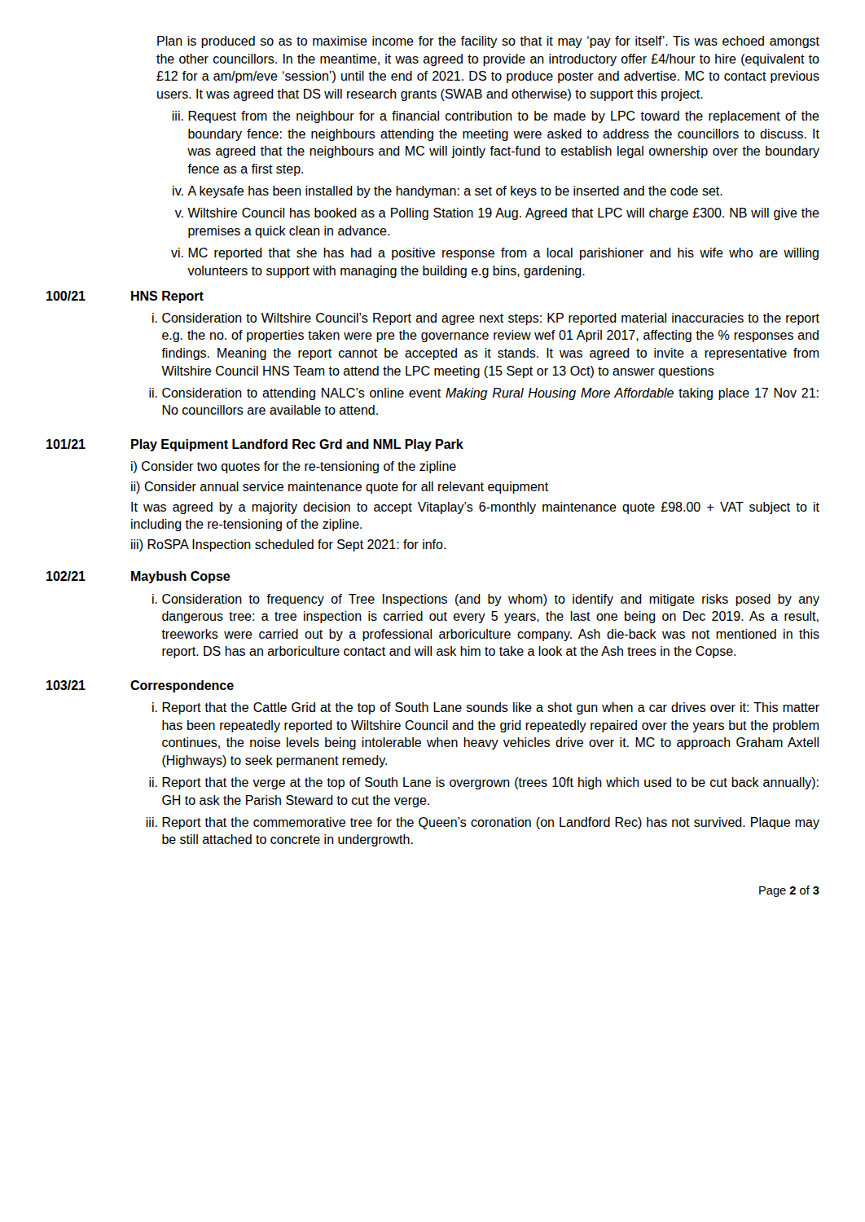Plan is produced so as to maximise income for the facility so that it may ‘pay for itself’. Tis was echoed amongst the other councillors. In the meantime, it was agreed to provide an introductory offer £4/hour to hire (equivalent to £12 for a am/pm/eve ‘session’) until the end of 2021. DS to produce poster and advertise. MC to contact previous users. It was agreed that DS will research grants (SWAB and otherwise) to support this project.
Request from the neighbour for a financial contribution to be made by LPC toward the replacement of the boundary fence: the neighbours attending the meeting were asked to address the councillors to discuss. It was agreed that the neighbours and MC will jointly fact-fund to establish legal ownership over the boundary fence as a first step.
A keysafe has been installed by the handyman: a set of keys to be inserted and the code set.
Wiltshire Council has booked as a Polling Station 19 Aug. Agreed that LPC will charge £300. NB will give the premises a quick clean in advance.
MC reported that she has had a positive response from a local parishioner and his wife who are willing volunteers to support with managing the building e.g bins, gardening.
100/21
HNS Report
Consideration to Wiltshire Council’s Report and agree next steps: KP reported material inaccuracies to the report e.g. the no. of properties taken were pre the governance review wef 01 April 2017, affecting the % responses and findings. Meaning the report cannot be accepted as it stands. It was agreed to invite a representative from Wiltshire Council HNS Team to attend the LPC meeting (15 Sept or 13 Oct) to answer questions
Consideration to attending NALC’s online event Making Rural Housing More Affordable taking place 17 Nov 21: No councillors are available to attend.
101/21
Play Equipment Landford Rec Grd and NML Play Park
i) Consider two quotes for the re-tensioning of the zipline
ii) Consider annual service maintenance quote for all relevant equipment
It was agreed by a majority decision to accept Vitaplay’s 6-monthly maintenance quote £98.00 + VAT subject to it including the re-tensioning of the zipline.
iii) RoSPA Inspection scheduled for Sept 2021: for info.
102/21
Maybush Copse
Consideration to frequency of Tree Inspections (and by whom) to identify and mitigate risks posed by any dangerous tree: a tree inspection is carried out every 5 years, the last one being on Dec 2019. As a result, treeworks were carried out by a professional arboriculture company. Ash die-back was not mentioned in this report. DS has an arboriculture contact and will ask him to take a look at the Ash trees in the Copse.
103/21
Correspondence
Report that the Cattle Grid at the top of South Lane sounds like a shot gun when a car drives over it: This matter has been repeatedly reported to Wiltshire Council and the grid repeatedly repaired over the years but the problem continues, the noise levels being intolerable when heavy vehicles drive over it. MC to approach Graham Axtell (Highways) to seek permanent remedy.
Report that the verge at the top of South Lane is overgrown (trees 10ft high which used to be cut back annually): GH to ask the Parish Steward to cut the verge.
Report that the commemorative tree for the Queen’s coronation (on Landford Rec) has not survived. Plaque may be still attached to concrete in undergrowth.
Page 2 of 3